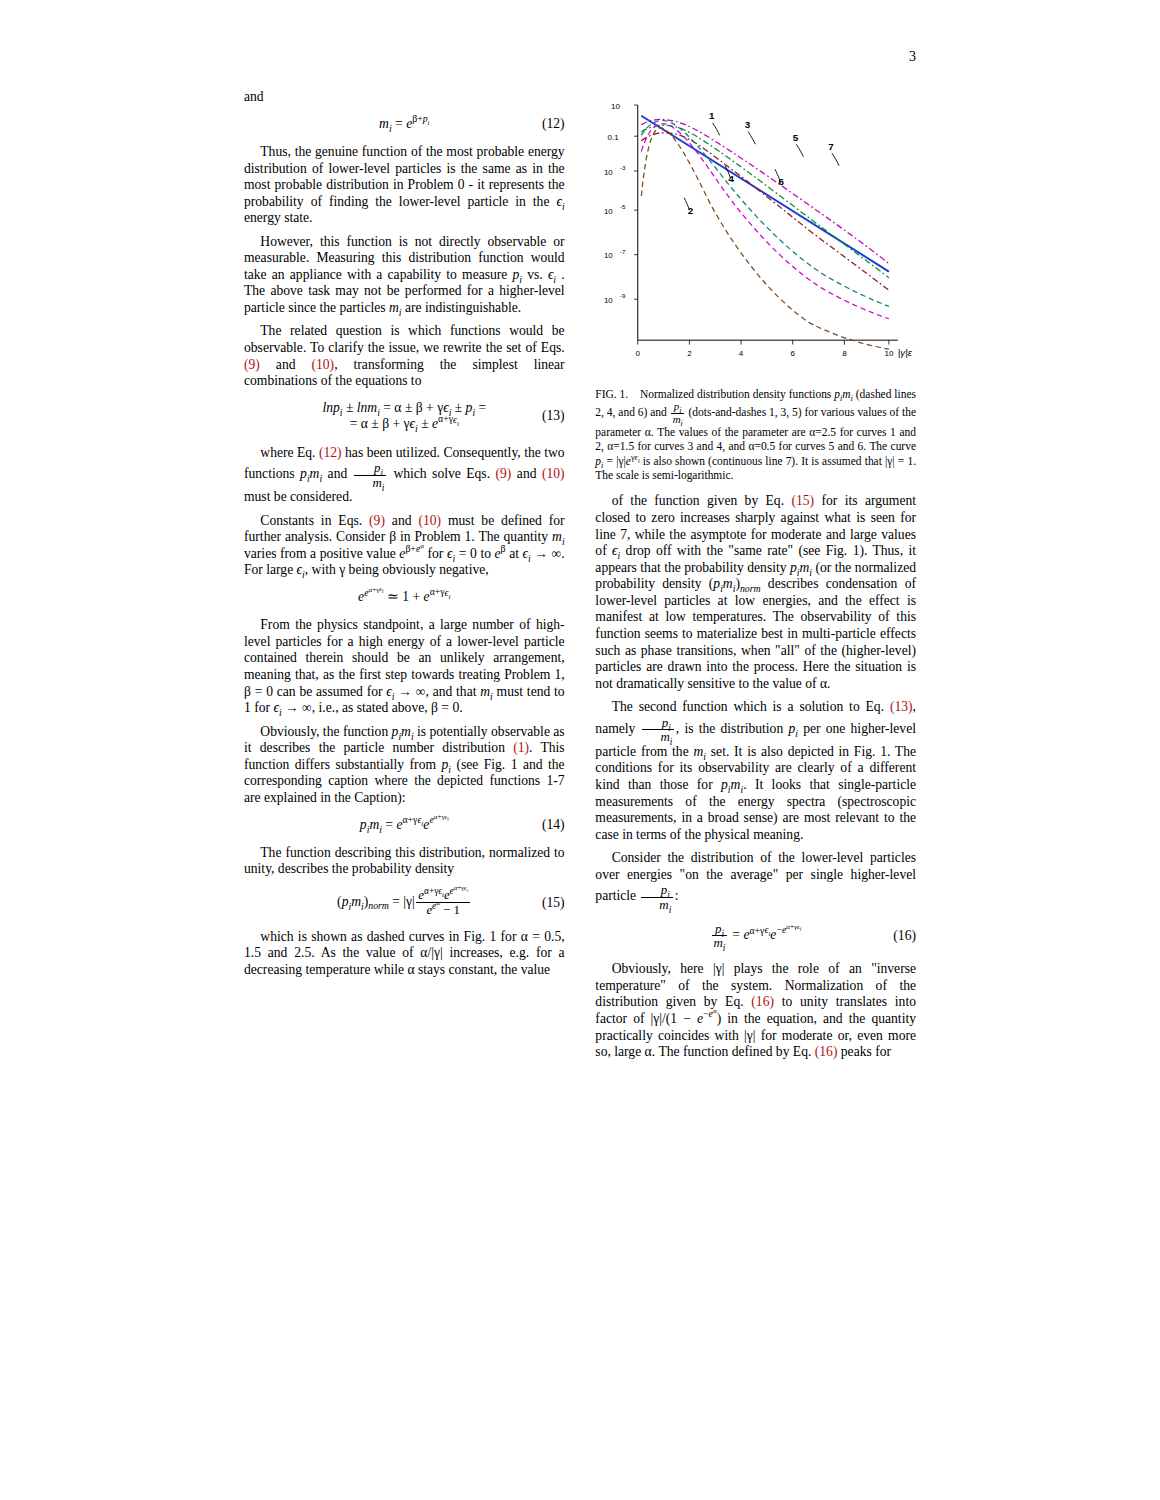3
and
mi = eβ+pi (12)
Thus, the genuine function of the most probable energy distribution of lower-level particles is the same as in the most probable distribution in Problem 0 - it represents the probability of finding the lower-level particle in the ϵi energy state.
However, this function is not directly observable or measurable. Measuring this distribution function would take an appliance with a capability to measure pi vs. ϵi . The above task may not be performed for a higher-level particle since the particles mi are indistinguishable.
The related question is which functions would be observable. To clarify the issue, we rewrite the set of Eqs. (9) and (10), transforming the simplest linear combinations of the equations to
lnpi ± lnmi = α ± β + γϵi ± pi =
= α ± β + γϵi ± eα+γϵi (13)
where Eq. (12) has been utilized. Consequently, the two functions pimi and pi mi which solve Eqs. (9) and (10) must be considered.
Constants in Eqs. (9) and (10) must be defined for further analysis. Consider β in Problem 1. The quantity mi varies from a positive value eβ+eα for ϵi = 0 to eβ at ϵi → ∞. For large ϵi, with γ being obviously negative,
eeα+γϵi ≃ 1 + eα+γϵi
From the physics standpoint, a large number of high-level particles for a high energy of a lower-level particle contained therein should be an unlikely arrangement, meaning that, as the first step towards treating Problem 1, β = 0 can be assumed for ϵi → ∞, and that mi must tend to 1 for ϵi → ∞, i.e., as stated above, β = 0.
Obviously, the function pimi is potentially observable as it describes the particle number distribution (1). This function differs substantially from pi (see Fig. 1 and the corresponding caption where the depicted functions 1-7 are explained in the Caption):
pimi = eα+γϵieeα+γϵi (14)
The function describing this distribution, normalized to unity, describes the probability density
(pimi)norm = |γ|eα+γϵieeα+γϵi eeα − 1 (15)
which is shown as dashed curves in Fig. 1 for α = 0.5, 1.5 and 2.5. As the value of α/|γ| increases, e.g. for a decreasing temperature while α stays constant, the value
10 0.1 10-3 10-5 10-7 10-9 0 2 4 6 8 10 |γ|ε 1 3 5 7 4 6 2
FIG. 1. Normalized distribution density functions pimi (dashed lines 2, 4, and 6) and pi mi (dots-and-dashes 1, 3, 5) for various values of the parameter α. The values of the parameter are α=2.5 for curves 1 and 2, α=1.5 for curves 3 and 4, and α=0.5 for curves 5 and 6. The curve pi = |γ|eγϵi is also shown (continuous line 7). It is assumed that |γ| = 1. The scale is semi-logarithmic.
of the function given by Eq. (15) for its argument closed to zero increases sharply against what is seen for line 7, while the asymptote for moderate and large values of ϵi drop off with the "same rate" (see Fig. 1). Thus, it appears that the probability density pimi (or the normalized probability density (pimi)norm describes condensation of lower-level particles at low energies, and the effect is manifest at low temperatures. The observability of this function seems to materialize best in multi-particle effects such as phase transitions, when "all" of the (higher-level) particles are drawn into the process. Here the situation is not dramatically sensitive to the value of α.
The second function which is a solution to Eq. (13), namely pi mi, is the distribution pi per one higher-level particle from the mi set. It is also depicted in Fig. 1. The conditions for its observability are clearly of a different kind than those for pimi. It looks that single-particle measurements of the energy spectra (spectroscopic measurements, in a broad sense) are most relevant to the case in terms of the physical meaning.
Consider the distribution of the lower-level particles over energies "on the average" per single higher-level particle pi mi:
pi mi = eα+γϵie−eα+γϵi (16)
Obviously, here |γ| plays the role of an "inverse temperature" of the system. Normalization of the distribution given by Eq. (16) to unity translates into factor of |γ|/(1 − e−eα) in the equation, and the quantity practically coincides with |γ| for moderate or, even more so, large α. The function defined by Eq. (16) peaks for